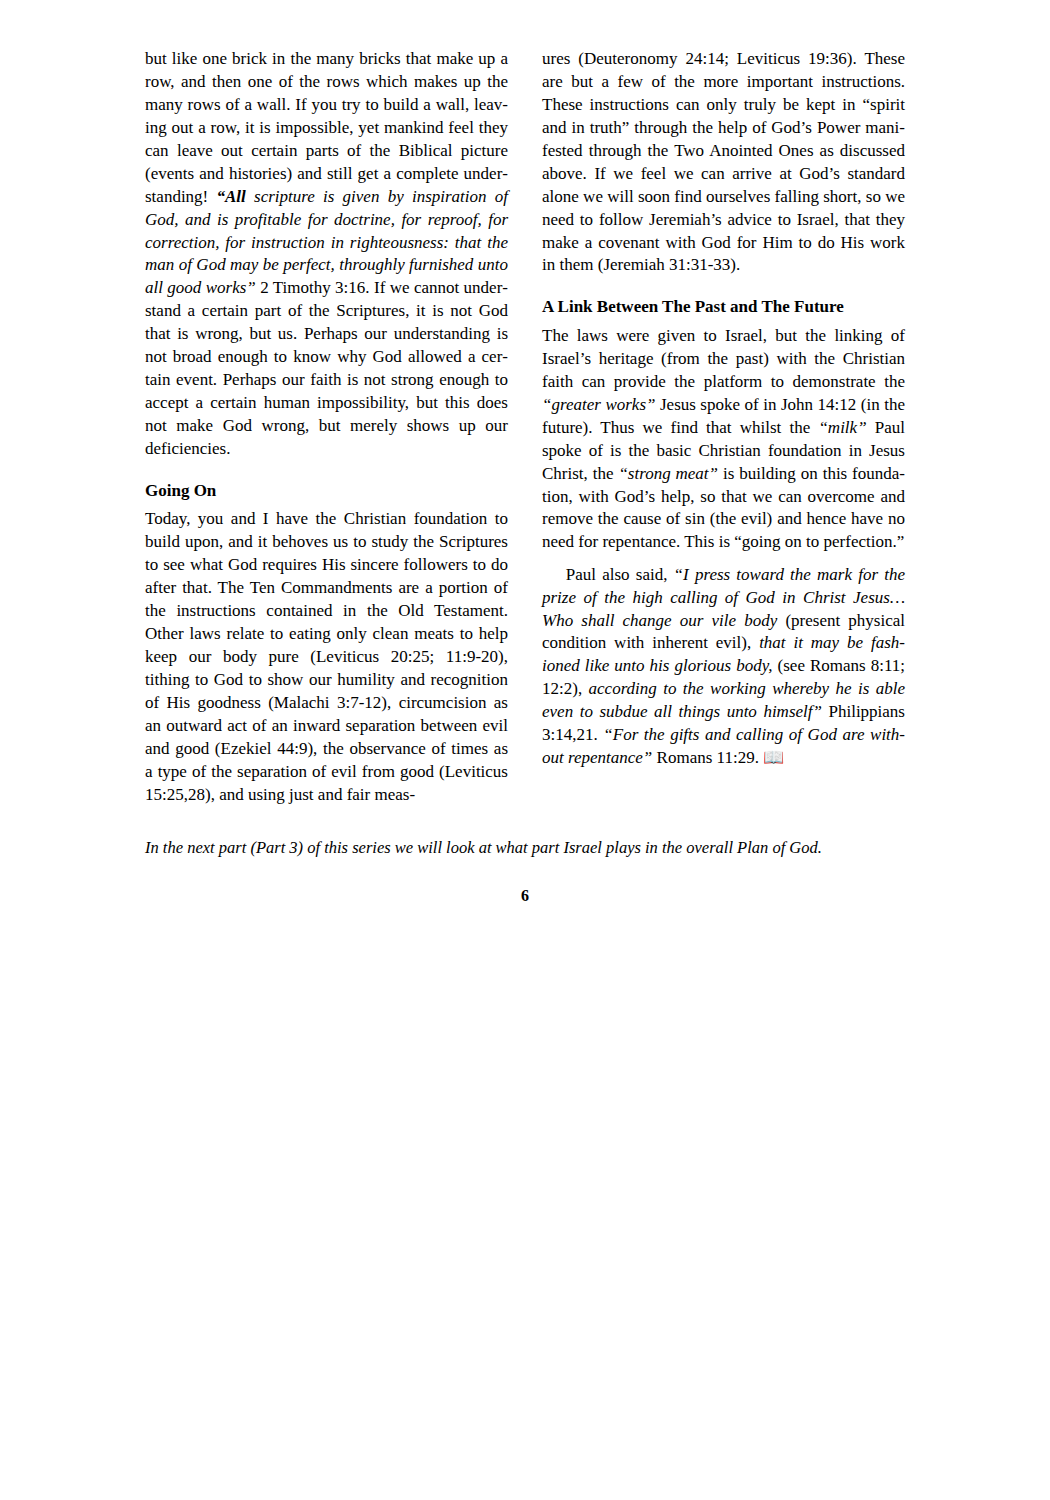but like one brick in the many bricks that make up a row, and then one of the rows which makes up the many rows of a wall. If you try to build a wall, leaving out a row, it is impossible, yet mankind feel they can leave out certain parts of the Biblical picture (events and histories) and still get a complete understanding! “All scripture is given by inspiration of God, and is profitable for doctrine, for reproof, for correction, for instruction in righteousness: that the man of God may be perfect, throughly furnished unto all good works” 2 Timothy 3:16. If we cannot understand a certain part of the Scriptures, it is not God that is wrong, but us. Perhaps our understanding is not broad enough to know why God allowed a certain event. Perhaps our faith is not strong enough to accept a certain human impossibility, but this does not make God wrong, but merely shows up our deficiencies.
Going On
Today, you and I have the Christian foundation to build upon, and it behoves us to study the Scriptures to see what God requires His sincere followers to do after that. The Ten Commandments are a portion of the instructions contained in the Old Testament. Other laws relate to eating only clean meats to help keep our body pure (Leviticus 20:25; 11:9-20), tithing to God to show our humility and recognition of His goodness (Malachi 3:7-12), circumcision as an outward act of an inward separation between evil and good (Ezekiel 44:9), the observance of times as a type of the separation of evil from good (Leviticus 15:25,28), and using just and fair meas-
ures (Deuteronomy 24:14; Leviticus 19:36). These are but a few of the more important instructions. These instructions can only truly be kept in “spirit and in truth” through the help of God’s Power manifested through the Two Anointed Ones as discussed above. If we feel we can arrive at God’s standard alone we will soon find ourselves falling short, so we need to follow Jeremiah’s advice to Israel, that they make a covenant with God for Him to do His work in them (Jeremiah 31:31-33).
A Link Between The Past and The Future
The laws were given to Israel, but the linking of Israel’s heritage (from the past) with the Christian faith can provide the platform to demonstrate the “greater works” Jesus spoke of in John 14:12 (in the future). Thus we find that whilst the “milk” Paul spoke of is the basic Christian foundation in Jesus Christ, the “strong meat” is building on this foundation, with God’s help, so that we can overcome and remove the cause of sin (the evil) and hence have no need for repentance. This is “going on to perfection.”
Paul also said, “I press toward the mark for the prize of the high calling of God in Christ Jesus…Who shall change our vile body (present physical condition with inherent evil), that it may be fashioned like unto his glorious body, (see Romans 8:11; 12:2), according to the working whereby he is able even to subdue all things unto himself” Philippians 3:14,21. “For the gifts and calling of God are without repentance” Romans 11:29. 📖
In the next part (Part 3) of this series we will look at what part Israel plays in the overall Plan of God.
6